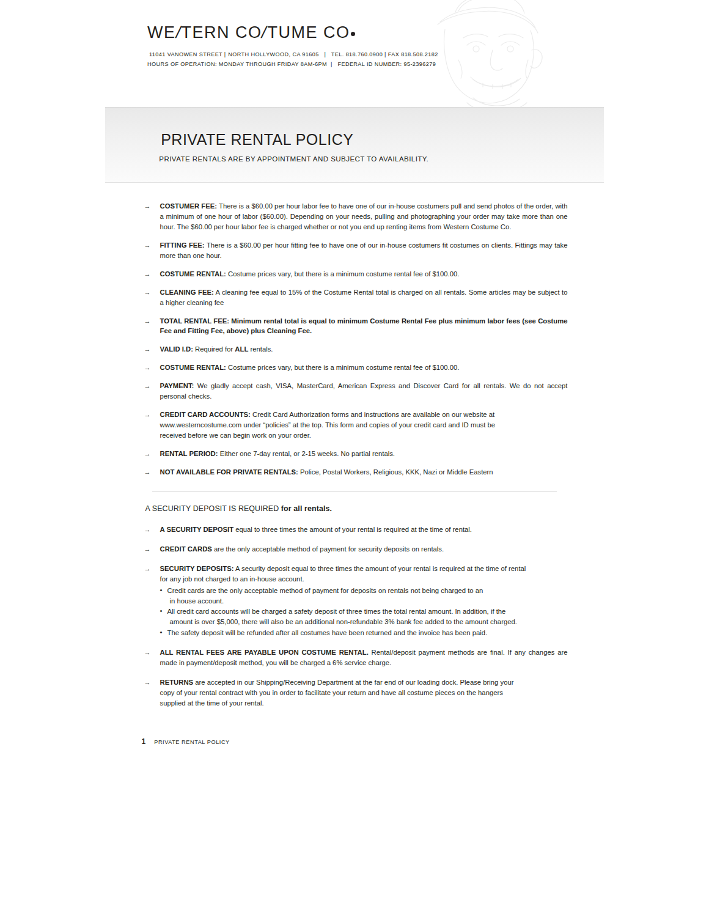WE/TERN CO/TUME CO
11041 VANOWEN STREET | NORTH HOLLYWOOD, CA 91605 | TEL. 818.760.0900 | FAX 818.508.2182
HOURS OF OPERATION: MONDAY THROUGH FRIDAY 8AM-6PM | FEDERAL ID NUMBER: 95-2396279
PRIVATE RENTAL POLICY
PRIVATE RENTALS ARE BY APPOINTMENT AND SUBJECT TO AVAILABILITY.
COSTUMER FEE: There is a $60.00 per hour labor fee to have one of our in-house costumers pull and send photos of the order, with a minimum of one hour of labor ($60.00). Depending on your needs, pulling and photographing your order may take more than one hour. The $60.00 per hour labor fee is charged whether or not you end up renting items from Western Costume Co.
FITTING FEE: There is a $60.00 per hour fitting fee to have one of our in-house costumers fit costumes on clients. Fittings may take more than one hour.
COSTUME RENTAL: Costume prices vary, but there is a minimum costume rental fee of $100.00.
CLEANING FEE: A cleaning fee equal to 15% of the Costume Rental total is charged on all rentals. Some articles may be subject to a higher cleaning fee
TOTAL RENTAL FEE: Minimum rental total is equal to minimum Costume Rental Fee plus minimum labor fees (see Costume Fee and Fitting Fee, above) plus Cleaning Fee.
VALID I.D: Required for ALL rentals.
COSTUME RENTAL: Costume prices vary, but there is a minimum costume rental fee of $100.00.
PAYMENT: We gladly accept cash, VISA, MasterCard, American Express and Discover Card for all rentals. We do not accept personal checks.
CREDIT CARD ACCOUNTS: Credit Card Authorization forms and instructions are available on our website at
www.westerncostume.com under “policies” at the top. This form and copies of your credit card and ID must be
received before we can begin work on your order.
RENTAL PERIOD: Either one 7-day rental, or 2-15 weeks. No partial rentals.
NOT AVAILABLE FOR PRIVATE RENTALS: Police, Postal Workers, Religious, KKK, Nazi or Middle Eastern
A SECURITY DEPOSIT IS REQUIRED for all rentals.
A SECURITY DEPOSIT equal to three times the amount of your rental is required at the time of rental.
CREDIT CARDS are the only acceptable method of payment for security deposits on rentals.
SECURITY DEPOSITS: A security deposit equal to three times the amount of your rental is required at the time of rental
for any job not charged to an in-house account.
Credit cards are the only acceptable method of payment for deposits on rentals not being charged to anin house account.
All credit card accounts will be charged a safety deposit of three times the total rental amount. In addition, if theamount is over $5,000, there will also be an additional non-refundable 3% bank fee added to the amount charged.
The safety deposit will be refunded after all costumes have been returned and the invoice has been paid.
ALL RENTAL FEES ARE PAYABLE UPON COSTUME RENTAL. Rental/deposit payment methods are final. If any changes are made in payment/deposit method, you will be charged a 6% service charge.
RETURNS are accepted in our Shipping/Receiving Department at the far end of our loading dock. Please bring your
copy of your rental contract with you in order to facilitate your return and have all costume pieces on the hangers
supplied at the time of your rental.
1 PRIVATE RENTAL POLICY